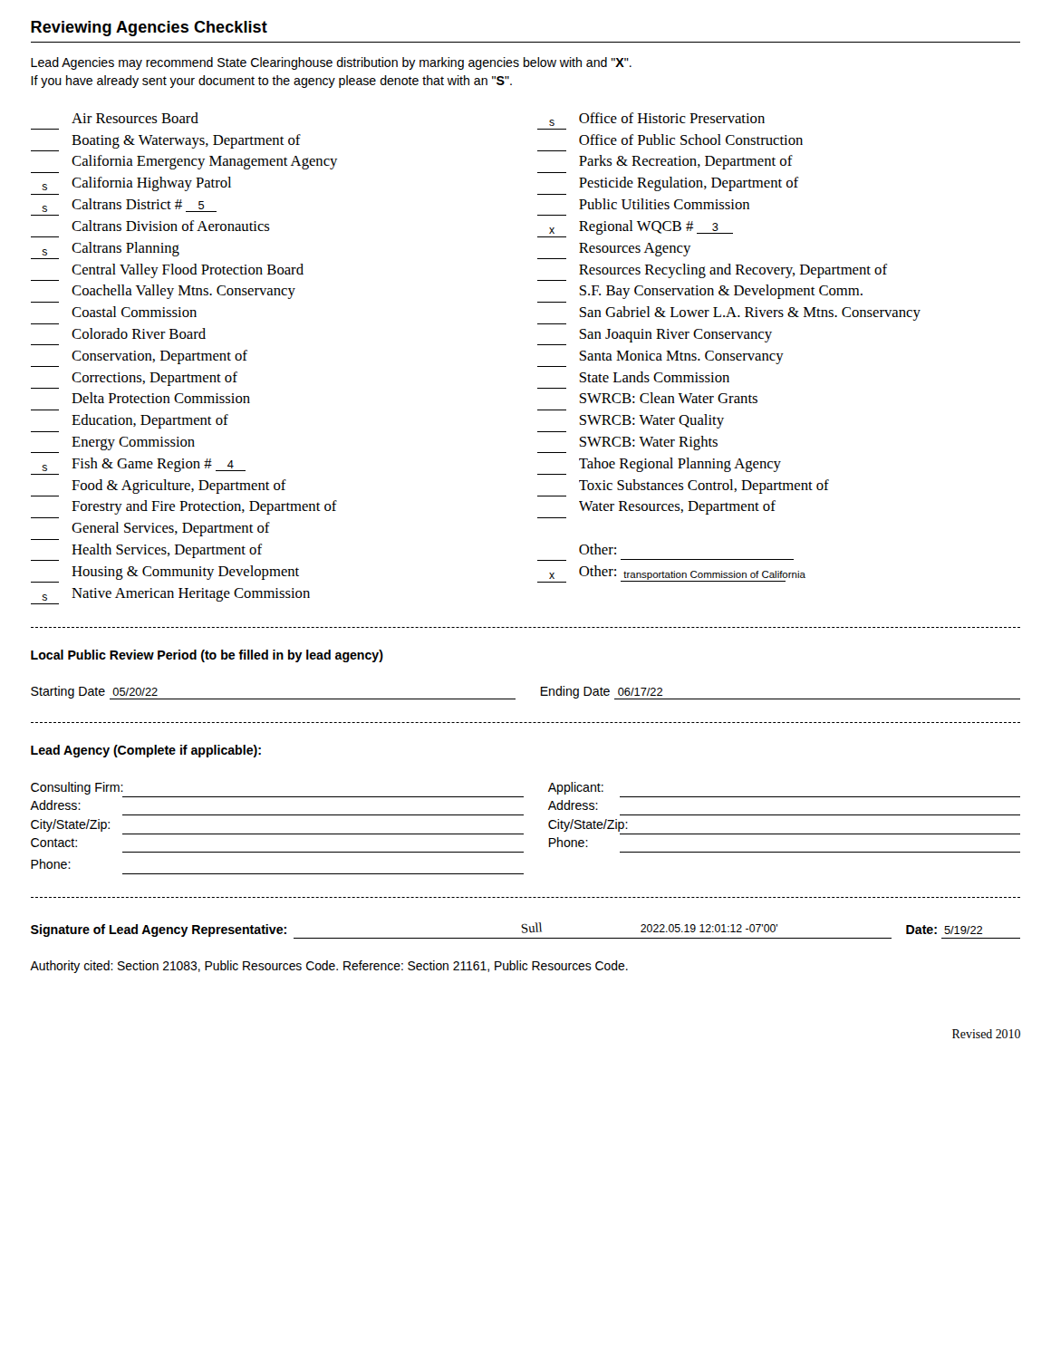Reviewing Agencies Checklist
Lead Agencies may recommend State Clearinghouse distribution by marking agencies below with and "X".
If you have already sent your document to the agency please denote that with an "S".
| | | Air Resources Board | | s | | Office of Historic Preservation |
| | | Boating & Waterways, Department of | | | | Office of Public School Construction |
| | | California Emergency Management Agency | | | | Parks & Recreation, Department of |
| s | | California Highway Patrol | | | | Pesticide Regulation, Department of |
| s | | Caltrans District # 5 | | | | Public Utilities Commission |
| | | Caltrans Division of Aeronautics | | x | | Regional WQCB # 3 |
| s | | Caltrans Planning | | | | Resources Agency |
| | | Central Valley Flood Protection Board | | | | Resources Recycling and Recovery, Department of |
| | | Coachella Valley Mtns. Conservancy | | | | S.F. Bay Conservation & Development Comm. |
| | | Coastal Commission | | | | San Gabriel & Lower L.A. Rivers & Mtns. Conservancy |
| | | Colorado River Board | | | | San Joaquin River Conservancy |
| | | Conservation, Department of | | | | Santa Monica Mtns. Conservancy |
| | | Corrections, Department of | | | | State Lands Commission |
| | | Delta Protection Commission | | | | SWRCB: Clean Water Grants |
| | | Education, Department of | | | | SWRCB: Water Quality |
| | | Energy Commission | | | | SWRCB: Water Rights |
| s | | Fish & Game Region # 4 | | | | Tahoe Regional Planning Agency |
| | | Food & Agriculture, Department of | | | | Toxic Substances Control, Department of |
| | | Forestry and Fire Protection, Department of | | | | Water Resources, Department of |
| | | General Services, Department of | | | | |
| | | Health Services, Department of | | | | Other: |
| | | Housing & Community Development | | x | | Other: transportation Commission of California |
| s | | Native American Heritage Commission | | | | |
Local Public Review Period (to be filled in by lead agency)
Starting Date 05/20/22 Ending Date 06/17/22
Lead Agency (Complete if applicable):
| Consulting Firm: | | | Applicant: | |
| Address: | | | Address: | |
| City/State/Zip: | | | City/State/Zip: | |
| Contact: | | | Phone: | |
| Phone: | | | | |
Signature of Lead Agency Representative: Sull 2022.05.19 12:01:12 -07'00' Date: 5/19/22
Authority cited: Section 21083, Public Resources Code. Reference: Section 21161, Public Resources Code.
Revised 2010